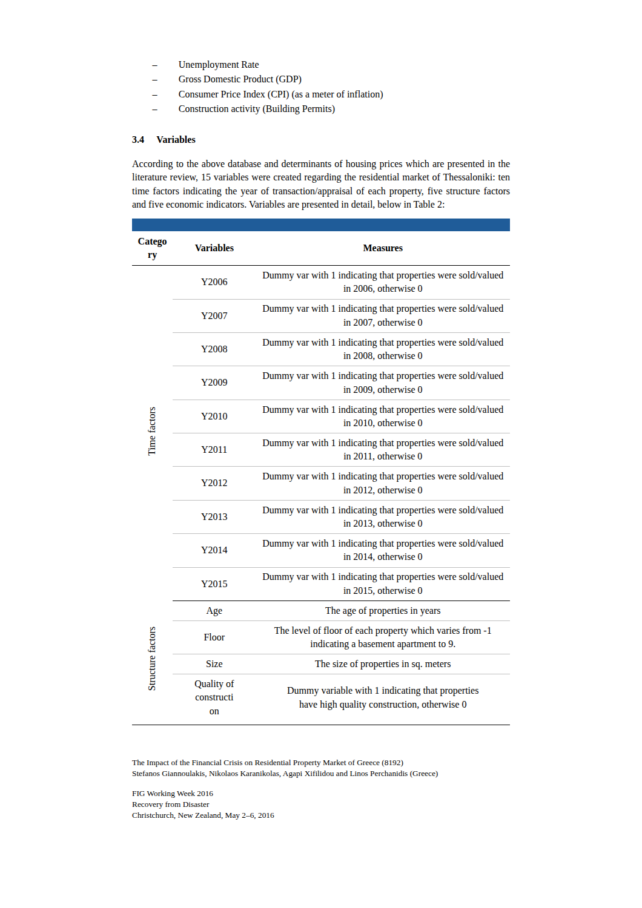Unemployment Rate
Gross Domestic Product (GDP)
Consumer Price Index (CPI) (as a meter of inflation)
Construction activity (Building Permits)
3.4 Variables
According to the above database and determinants of housing prices which are presented in the literature review, 15 variables were created regarding the residential market of Thessaloniki: ten time factors indicating the year of transaction/appraisal of each property, five structure factors and five economic indicators. Variables are presented in detail, below in Table 2:
| Catego ry | Variables | Measures |
| --- | --- | --- |
| Time factors | Y2006 | Dummy var with 1 indicating that properties were sold/valued in 2006, otherwise 0 |
| Y2007 | Dummy var with 1 indicating that properties were sold/valued in 2007, otherwise 0 |
| Y2008 | Dummy var with 1 indicating that properties were sold/valued in 2008, otherwise 0 |
| Y2009 | Dummy var with 1 indicating that properties were sold/valued in 2009, otherwise 0 |
| Y2010 | Dummy var with 1 indicating that properties were sold/valued in 2010, otherwise 0 |
| Y2011 | Dummy var with 1 indicating that properties were sold/valued in 2011, otherwise 0 |
| Y2012 | Dummy var with 1 indicating that properties were sold/valued in 2012, otherwise 0 |
| Y2013 | Dummy var with 1 indicating that properties were sold/valued in 2013, otherwise 0 |
| Y2014 | Dummy var with 1 indicating that properties were sold/valued in 2014, otherwise 0 |
| Y2015 | Dummy var with 1 indicating that properties were sold/valued in 2015, otherwise 0 |
| Structure factors | Age | The age of properties in years |
| Floor | The level of floor of each property which varies from -1 indicating a basement apartment to 9. |
| Size | The size of properties in sq. meters |
| Quality of constructi on | Dummy variable with 1 indicating that properties have high quality construction, otherwise 0 |
The Impact of the Financial Crisis on Residential Property Market of Greece (8192)
Stefanos Giannoulakis, Nikolaos Karanikolas, Agapi Xifilidou and Linos Perchanidis (Greece)
FIG Working Week 2016
Recovery from Disaster
Christchurch, New Zealand, May 2–6, 2016